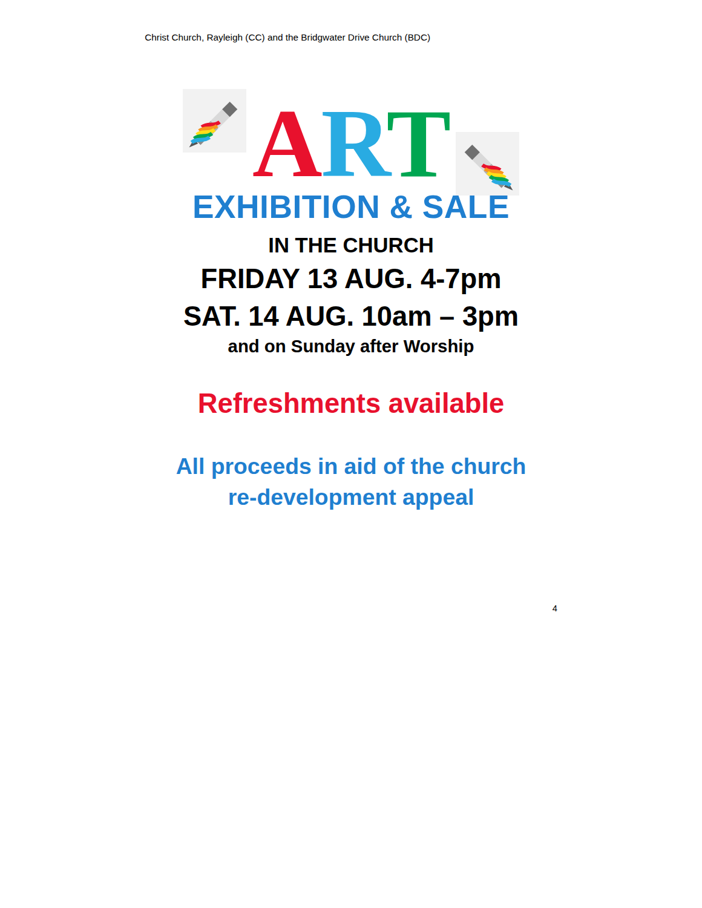Christ Church, Rayleigh (CC) and the Bridgwater Drive Church (BDC)
ART
EXHIBITION & SALE
IN THE CHURCH
FRIDAY 13 AUG. 4-7pm
SAT. 14 AUG. 10am – 3pm
and on Sunday after Worship
Refreshments available
All proceeds in aid of the church
re-development appeal
4